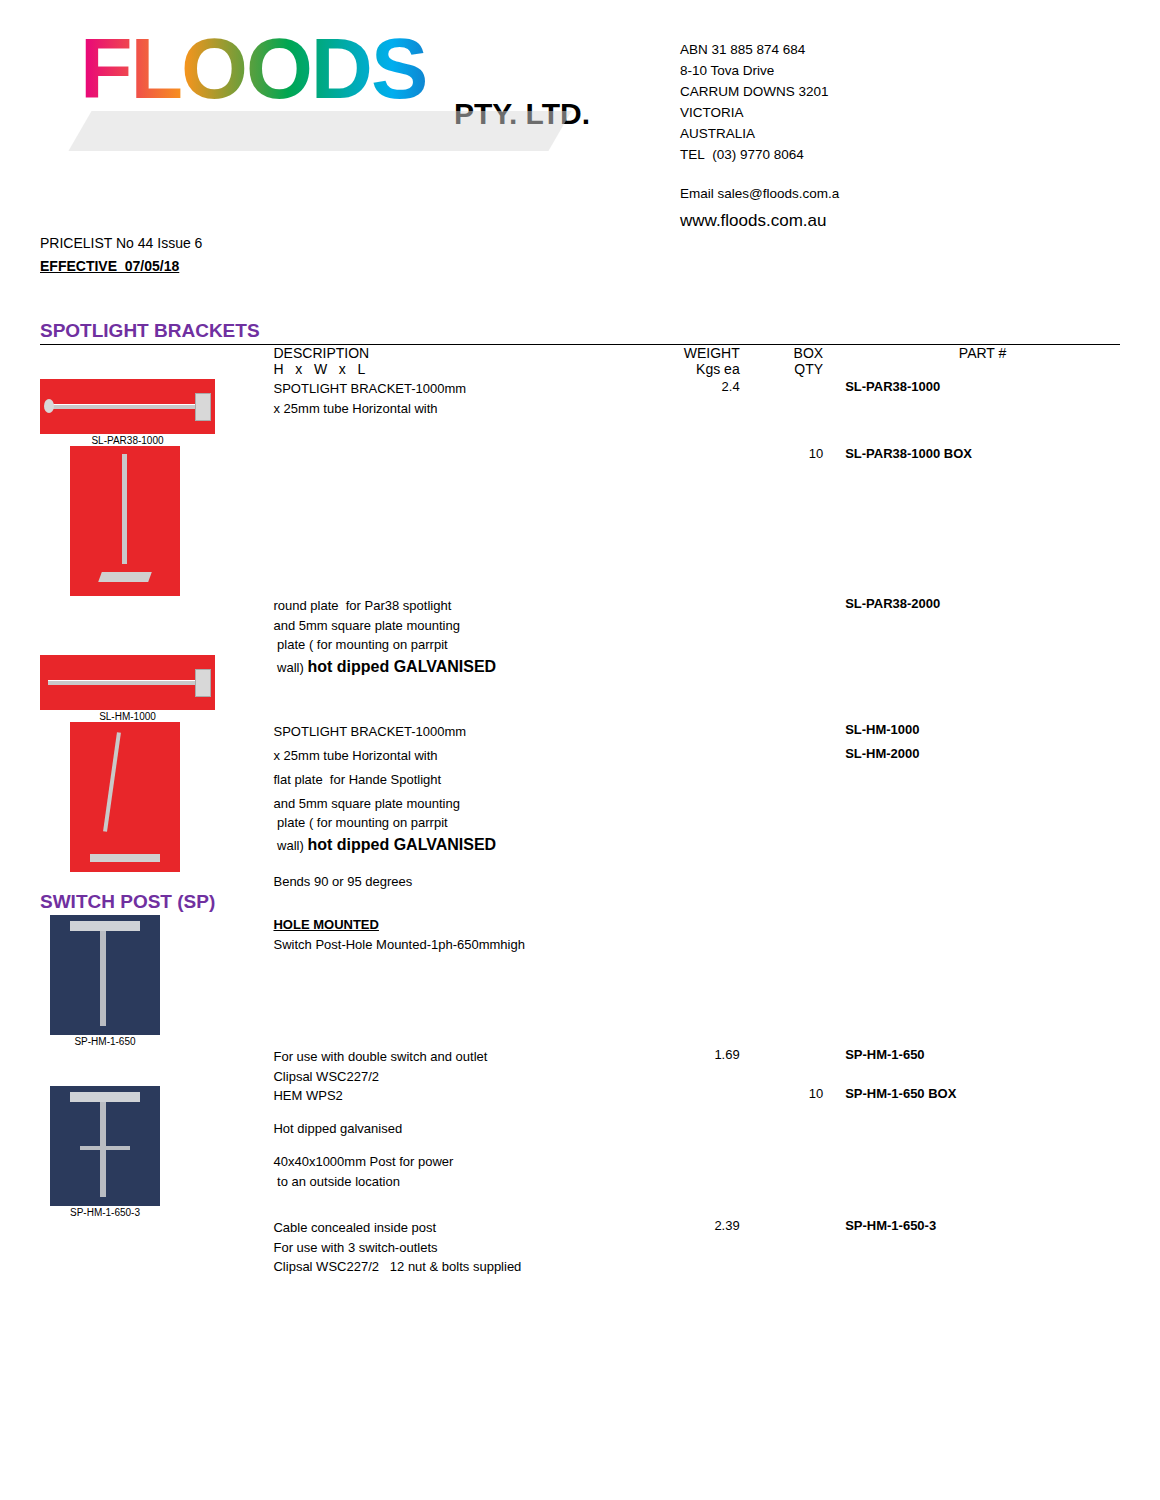FLOODS
PTY. LTD.
ABN 31 885 874 684
8-10 Tova Drive
CARRUM DOWNS 3201
VICTORIA
AUSTRALIA
TEL (03) 9770 8064
Email sales@floods.com.a
www.floods.com.au
PRICELIST No 44 Issue 6
EFFECTIVE 07/05/18
SPOTLIGHT BRACKETS
| | DESCRIPTION H x W x L | WEIGHT Kgs ea | BOX QTY | PART # |
| SL-PAR38-1000 | SPOTLIGHT BRACKET-1000mm x 25mm tube Horizontal with | 2.4 | | SL-PAR38-1000 |
| | | | 10 | SL-PAR38-1000 BOX |
| | round plate for Par38 spotlight and 5mm square plate mounting plate ( for mounting on parrpit | | | SL-PAR38-2000 |
| SL-HM-1000 | wall) hot dipped GALVANISED | | | |
| | SPOTLIGHT BRACKET-1000mm | | | SL-HM-1000 |
| x 25mm tube Horizontal with | | | SL-HM-2000 |
| flat plate for Hande Spotlight | | | |
| and 5mm square plate mounting plate ( for mounting on parrpit wall) hot dipped GALVANISED | | | |
| | Bends 90 or 95 degrees | | | |
SWITCH POST (SP)
| SP-HM-1-650 | HOLE MOUNTED Switch Post-Hole Mounted-1ph-650mmhigh | | | |
| | For use with double switch and outlet Clipsal WSC227/2 | 1.69 | | SP-HM-1-650 |
| SP-HM-1-650-3 | HEM WPS2 | | 10 | SP-HM-1-650 BOX |
| Hot dipped galvanised | | | |
| 40x40x1000mm Post for power to an outside location | | | |
| | Cable concealed inside post For use with 3 switch-outlets Clipsal WSC227/2 12 nut & bolts supplied | 2.39 | | SP-HM-1-650-3 |